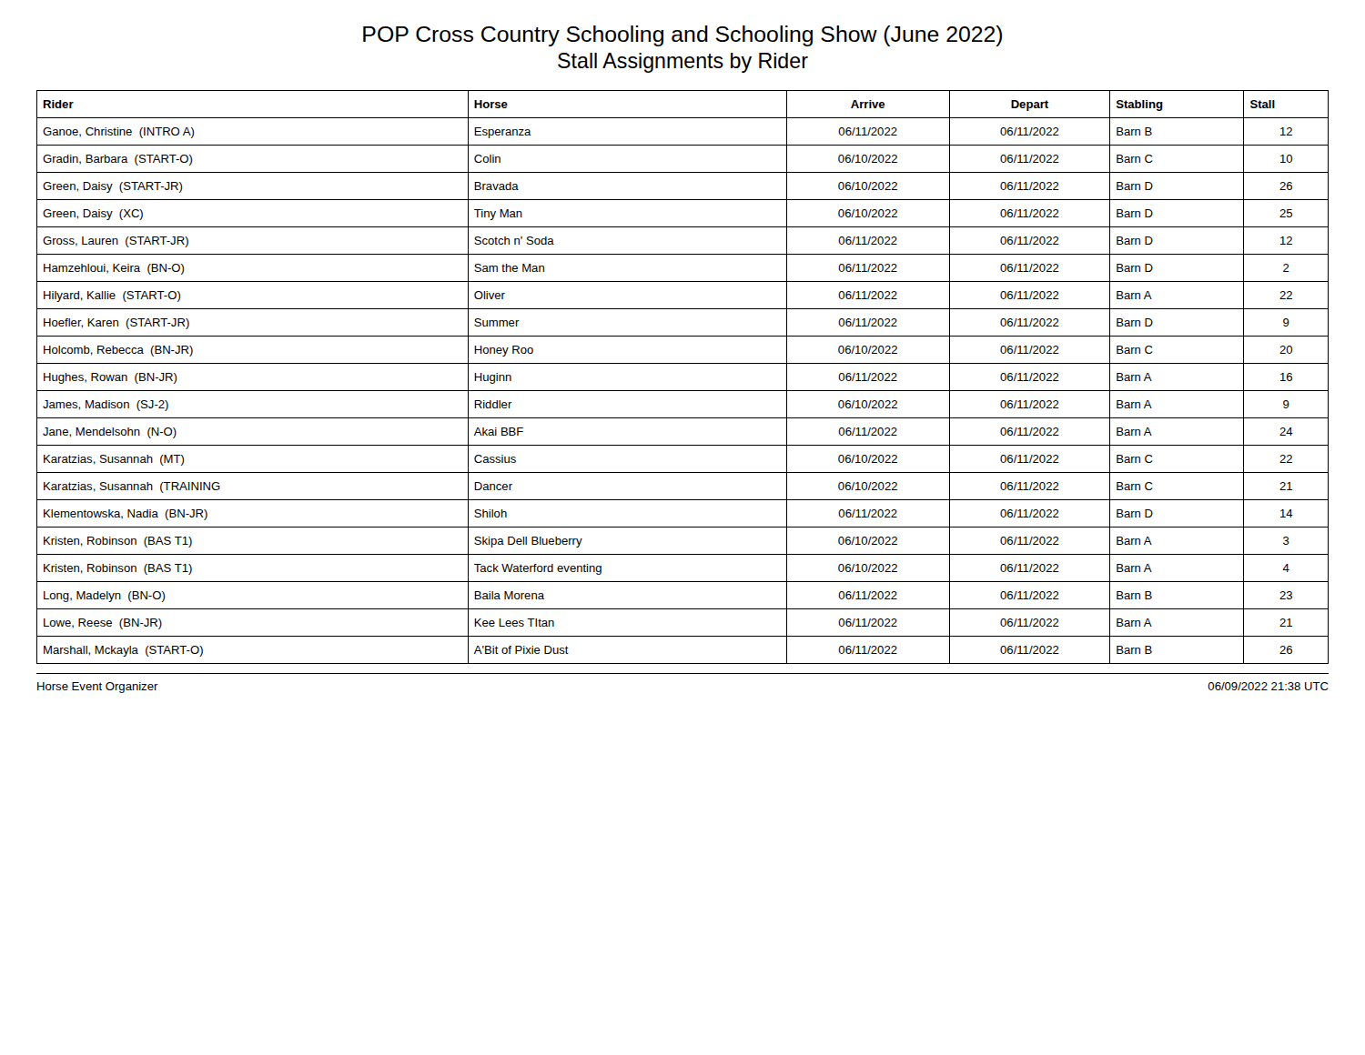POP Cross Country Schooling and Schooling Show (June 2022)
Stall Assignments by Rider
| Rider | Horse | Arrive | Depart | Stabling | Stall |
| --- | --- | --- | --- | --- | --- |
| Ganoe, Christine (INTRO A) | Esperanza | 06/11/2022 | 06/11/2022 | Barn B | 12 |
| Gradin, Barbara (START-O) | Colin | 06/10/2022 | 06/11/2022 | Barn C | 10 |
| Green, Daisy (START-JR) | Bravada | 06/10/2022 | 06/11/2022 | Barn D | 26 |
| Green, Daisy (XC) | Tiny Man | 06/10/2022 | 06/11/2022 | Barn D | 25 |
| Gross, Lauren (START-JR) | Scotch n' Soda | 06/11/2022 | 06/11/2022 | Barn D | 12 |
| Hamzehloui, Keira (BN-O) | Sam the Man | 06/11/2022 | 06/11/2022 | Barn D | 2 |
| Hilyard, Kallie (START-O) | Oliver | 06/11/2022 | 06/11/2022 | Barn A | 22 |
| Hoefler, Karen (START-JR) | Summer | 06/11/2022 | 06/11/2022 | Barn D | 9 |
| Holcomb, Rebecca (BN-JR) | Honey Roo | 06/10/2022 | 06/11/2022 | Barn C | 20 |
| Hughes, Rowan (BN-JR) | Huginn | 06/11/2022 | 06/11/2022 | Barn A | 16 |
| James, Madison (SJ-2) | Riddler | 06/10/2022 | 06/11/2022 | Barn A | 9 |
| Jane, Mendelsohn (N-O) | Akai BBF | 06/11/2022 | 06/11/2022 | Barn A | 24 |
| Karatzias, Susannah (MT) | Cassius | 06/10/2022 | 06/11/2022 | Barn C | 22 |
| Karatzias, Susannah (TRAINING | Dancer | 06/10/2022 | 06/11/2022 | Barn C | 21 |
| Klementowska, Nadia (BN-JR) | Shiloh | 06/11/2022 | 06/11/2022 | Barn D | 14 |
| Kristen, Robinson (BAS T1) | Skipa Dell Blueberry | 06/10/2022 | 06/11/2022 | Barn A | 3 |
| Kristen, Robinson (BAS T1) | Tack Waterford eventing | 06/10/2022 | 06/11/2022 | Barn A | 4 |
| Long, Madelyn (BN-O) | Baila Morena | 06/11/2022 | 06/11/2022 | Barn B | 23 |
| Lowe, Reese (BN-JR) | Kee Lees TItan | 06/11/2022 | 06/11/2022 | Barn A | 21 |
| Marshall, Mckayla (START-O) | A'Bit of Pixie Dust | 06/11/2022 | 06/11/2022 | Barn B | 26 |
Horse Event Organizer 06/09/2022 21:38 UTC